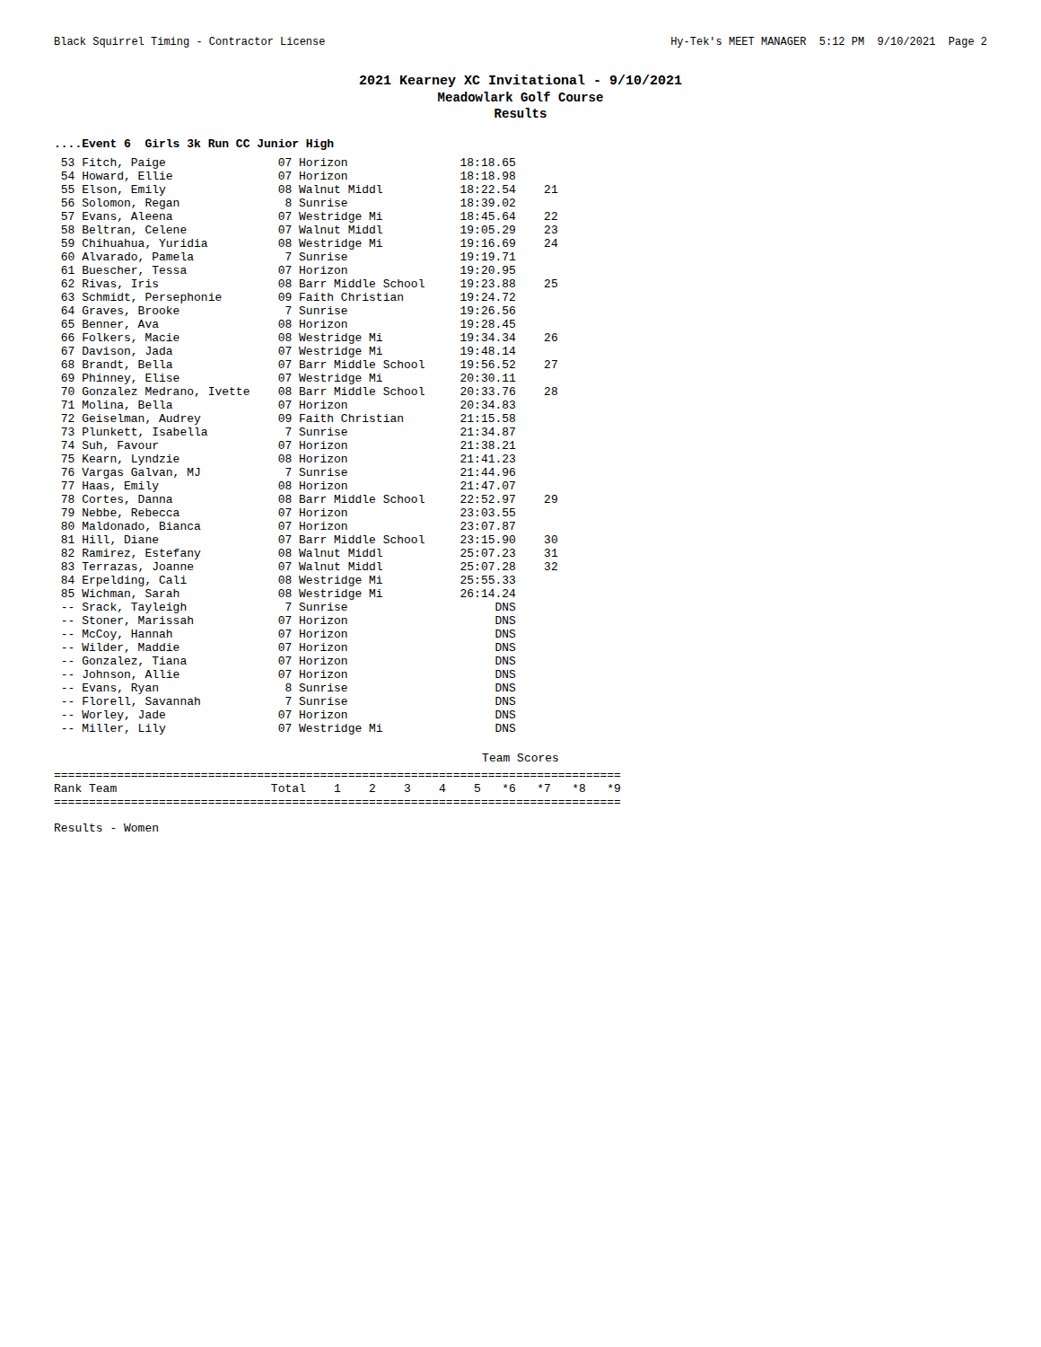Black Squirrel Timing - Contractor License Hy-Tek's MEET MANAGER 5:12 PM 9/10/2021 Page 2
2021 Kearney XC Invitational - 9/10/2021
Meadowlark Golf Course
Results
....Event 6 Girls 3k Run CC Junior High
 53 Fitch, Paige                07 Horizon                18:18.65
 54 Howard, Ellie               07 Horizon                18:18.98
 55 Elson, Emily                08 Walnut Middl           18:22.54    21
 56 Solomon, Regan               8 Sunrise                18:39.02
 57 Evans, Aleena               07 Westridge Mi           18:45.64    22
 58 Beltran, Celene             07 Walnut Middl           19:05.29    23
 59 Chihuahua, Yuridia          08 Westridge Mi           19:16.69    24
 60 Alvarado, Pamela             7 Sunrise                19:19.71
 61 Buescher, Tessa             07 Horizon                19:20.95
 62 Rivas, Iris                 08 Barr Middle School     19:23.88    25
 63 Schmidt, Persephonie        09 Faith Christian        19:24.72
 64 Graves, Brooke               7 Sunrise                19:26.56
 65 Benner, Ava                 08 Horizon                19:28.45
 66 Folkers, Macie              08 Westridge Mi           19:34.34    26
 67 Davison, Jada               07 Westridge Mi           19:48.14
 68 Brandt, Bella               07 Barr Middle School     19:56.52    27
 69 Phinney, Elise              07 Westridge Mi           20:30.11
 70 Gonzalez Medrano, Ivette    08 Barr Middle School     20:33.76    28
 71 Molina, Bella               07 Horizon                20:34.83
 72 Geiselman, Audrey           09 Faith Christian        21:15.58
 73 Plunkett, Isabella           7 Sunrise                21:34.87
 74 Suh, Favour                 07 Horizon                21:38.21
 75 Kearn, Lyndzie              08 Horizon                21:41.23
 76 Vargas Galvan, MJ            7 Sunrise                21:44.96
 77 Haas, Emily                 08 Horizon                21:47.07
 78 Cortes, Danna               08 Barr Middle School     22:52.97    29
 79 Nebbe, Rebecca              07 Horizon                23:03.55
 80 Maldonado, Bianca           07 Horizon                23:07.87
 81 Hill, Diane                 07 Barr Middle School     23:15.90    30
 82 Ramirez, Estefany           08 Walnut Middl           25:07.23    31
 83 Terrazas, Joanne            07 Walnut Middl           25:07.28    32
 84 Erpelding, Cali             08 Westridge Mi           25:55.33
 85 Wichman, Sarah              08 Westridge Mi           26:14.24
 -- Srack, Tayleigh              7 Sunrise                     DNS
 -- Stoner, Marissah            07 Horizon                     DNS
 -- McCoy, Hannah               07 Horizon                     DNS
 -- Wilder, Maddie              07 Horizon                     DNS
 -- Gonzalez, Tiana             07 Horizon                     DNS
 -- Johnson, Allie              07 Horizon                     DNS
 -- Evans, Ryan                  8 Sunrise                     DNS
 -- Florell, Savannah            7 Sunrise                     DNS
 -- Worley, Jade                07 Horizon                     DNS
 -- Miller, Lily                07 Westridge Mi                DNS
Team Scores
=================================================================================
Rank Team                      Total    1    2    3    4    5   *6   *7   *8   *9
=================================================================================
Results - Women